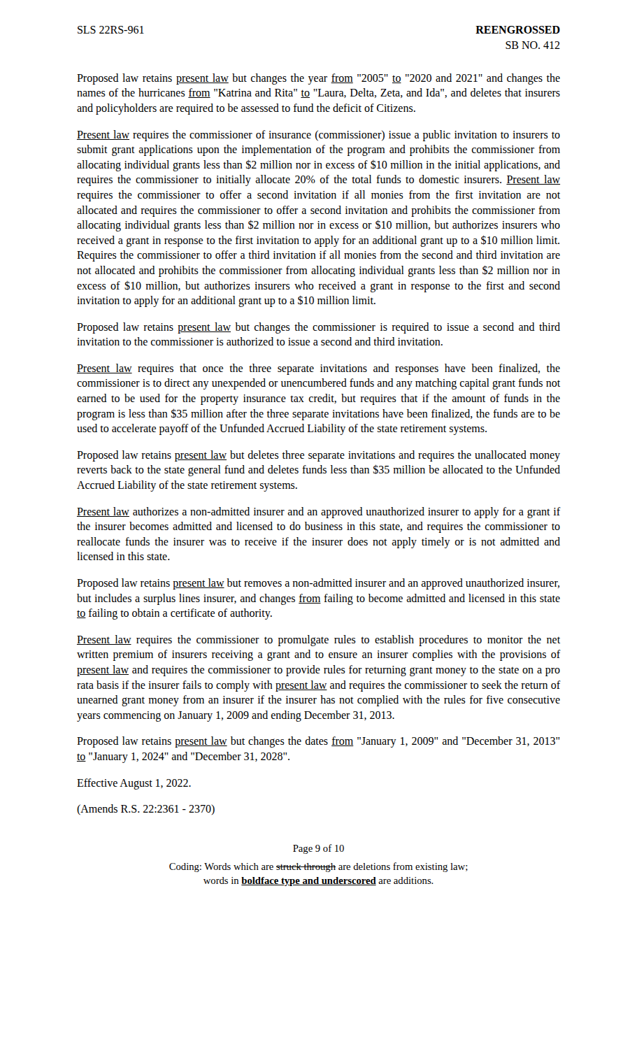SLS 22RS-961
REENGROSSED
SB NO. 412
Proposed law retains present law but changes the year from "2005" to "2020 and 2021" and changes the names of the hurricanes from "Katrina and Rita" to "Laura, Delta, Zeta, and Ida", and deletes that insurers and policyholders are required to be assessed to fund the deficit of Citizens.
Present law requires the commissioner of insurance (commissioner) issue a public invitation to insurers to submit grant applications upon the implementation of the program and prohibits the commissioner from allocating individual grants less than $2 million nor in excess of $10 million in the initial applications, and requires the commissioner to initially allocate 20% of the total funds to domestic insurers. Present law requires the commissioner to offer a second invitation if all monies from the first invitation are not allocated and requires the commissioner to offer a second invitation and prohibits the commissioner from allocating individual grants less than $2 million nor in excess or $10 million, but authorizes insurers who received a grant in response to the first invitation to apply for an additional grant up to a $10 million limit. Requires the commissioner to offer a third invitation if all monies from the second and third invitation are not allocated and prohibits the commissioner from allocating individual grants less than $2 million nor in excess of $10 million, but authorizes insurers who received a grant in response to the first and second invitation to apply for an additional grant up to a $10 million limit.
Proposed law retains present law but changes the commissioner is required to issue a second and third invitation to the commissioner is authorized to issue a second and third invitation.
Present law requires that once the three separate invitations and responses have been finalized, the commissioner is to direct any unexpended or unencumbered funds and any matching capital grant funds not earned to be used for the property insurance tax credit, but requires that if the amount of funds in the program is less than $35 million after the three separate invitations have been finalized, the funds are to be used to accelerate payoff of the Unfunded Accrued Liability of the state retirement systems.
Proposed law retains present law but deletes three separate invitations and requires the unallocated money reverts back to the state general fund and deletes funds less than $35 million be allocated to the Unfunded Accrued Liability of the state retirement systems.
Present law authorizes a non-admitted insurer and an approved unauthorized insurer to apply for a grant if the insurer becomes admitted and licensed to do business in this state, and requires the commissioner to reallocate funds the insurer was to receive if the insurer does not apply timely or is not admitted and licensed in this state.
Proposed law retains present law but removes a non-admitted insurer and an approved unauthorized insurer, but includes a surplus lines insurer, and changes from failing to become admitted and licensed in this state to failing to obtain a certificate of authority.
Present law requires the commissioner to promulgate rules to establish procedures to monitor the net written premium of insurers receiving a grant and to ensure an insurer complies with the provisions of present law and requires the commissioner to provide rules for returning grant money to the state on a pro rata basis if the insurer fails to comply with present law and requires the commissioner to seek the return of unearned grant money from an insurer if the insurer has not complied with the rules for five consecutive years commencing on January 1, 2009 and ending December 31, 2013.
Proposed law retains present law but changes the dates from "January 1, 2009" and "December 31, 2013" to "January 1, 2024" and "December 31, 2028".
Effective August 1, 2022.
(Amends R.S. 22:2361 - 2370)
Page 9 of 10
Coding: Words which are struck through are deletions from existing law;
words in boldface type and underscored are additions.